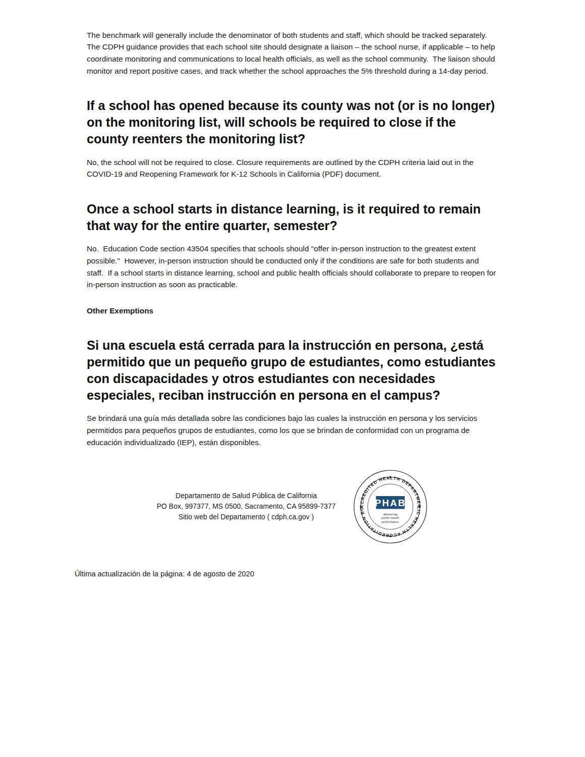The benchmark will generally include the denominator of both students and staff, which should be tracked separately. The CDPH guidance provides that each school site should designate a liaison – the school nurse, if applicable – to help coordinate monitoring and communications to local health officials, as well as the school community. The liaison should monitor and report positive cases, and track whether the school approaches the 5% threshold during a 14-day period.
If a school has opened because its county was not (or is no longer) on the monitoring list, will schools be required to close if the county reenters the monitoring list?
No, the school will not be required to close. Closure requirements are outlined by the CDPH criteria laid out in the COVID-19 and Reopening Framework for K-12 Schools in California (PDF) document.
Once a school starts in distance learning, is it required to remain that way for the entire quarter, semester?
No. Education Code section 43504 specifies that schools should "offer in-person instruction to the greatest extent possible." However, in-person instruction should be conducted only if the conditions are safe for both students and staff. If a school starts in distance learning, school and public health officials should collaborate to prepare to reopen for in-person instruction as soon as practicable.
Other Exemptions
Si una escuela está cerrada para la instrucción en persona, ¿está permitido que un pequeño grupo de estudiantes, como estudiantes con discapacidades y otros estudiantes con necesidades especiales, reciban instrucción en persona en el campus?
Se brindará una guía más detallada sobre las condiciones bajo las cuales la instrucción en persona y los servicios permitidos para pequeños grupos de estudiantes, como los que se brindan de conformidad con un programa de educación individualizado (IEP), están disponibles.
Departamento de Salud Pública de California
PO Box, 997377, MS 0500, Sacramento, CA 95899-7377
Sitio web del Departamento ( cdph.ca.gov )
ACCREDITED HEALTH DEPARTMENT PUBLIC HEALTH ACCREDITATION BOARD PHAB Advancing public health performance
Última actualización de la página: 4 de agosto de 2020